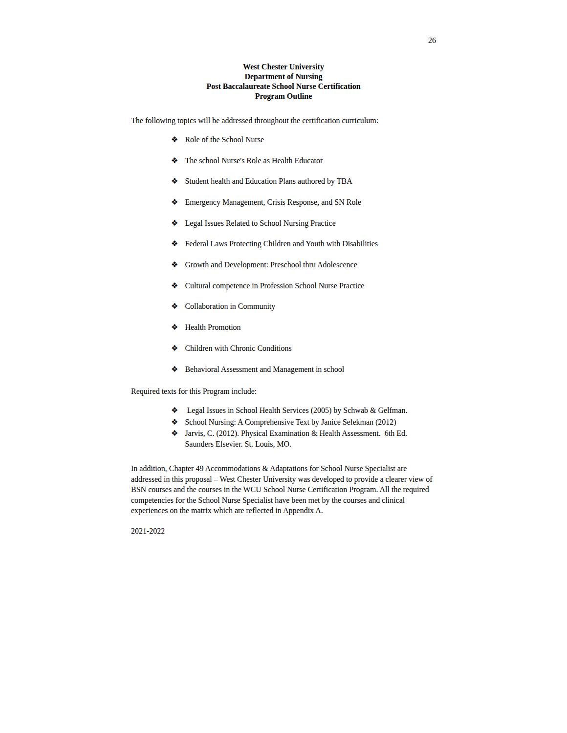26
West Chester University
Department of Nursing
Post Baccalaureate School Nurse Certification
Program Outline
The following topics will be addressed throughout the certification curriculum:
Role of the School Nurse
The school Nurse's Role as Health Educator
Student health and Education Plans authored by TBA
Emergency Management, Crisis Response, and SN Role
Legal Issues Related to School Nursing Practice
Federal Laws Protecting Children and Youth with Disabilities
Growth and Development: Preschool thru Adolescence
Cultural competence in Profession School Nurse Practice
Collaboration in Community
Health Promotion
Children with Chronic Conditions
Behavioral Assessment and Management in school
Required texts for this Program include:
Legal Issues in School Health Services (2005) by Schwab & Gelfman.
School Nursing: A Comprehensive Text by Janice Selekman (2012)
Jarvis, C. (2012). Physical Examination & Health Assessment. 6th Ed. Saunders Elsevier. St. Louis, MO.
In addition, Chapter 49 Accommodations & Adaptations for School Nurse Specialist are addressed in this proposal – West Chester University was developed to provide a clearer view of BSN courses and the courses in the WCU School Nurse Certification Program. All the required competencies for the School Nurse Specialist have been met by the courses and clinical experiences on the matrix which are reflected in Appendix A.
2021-2022